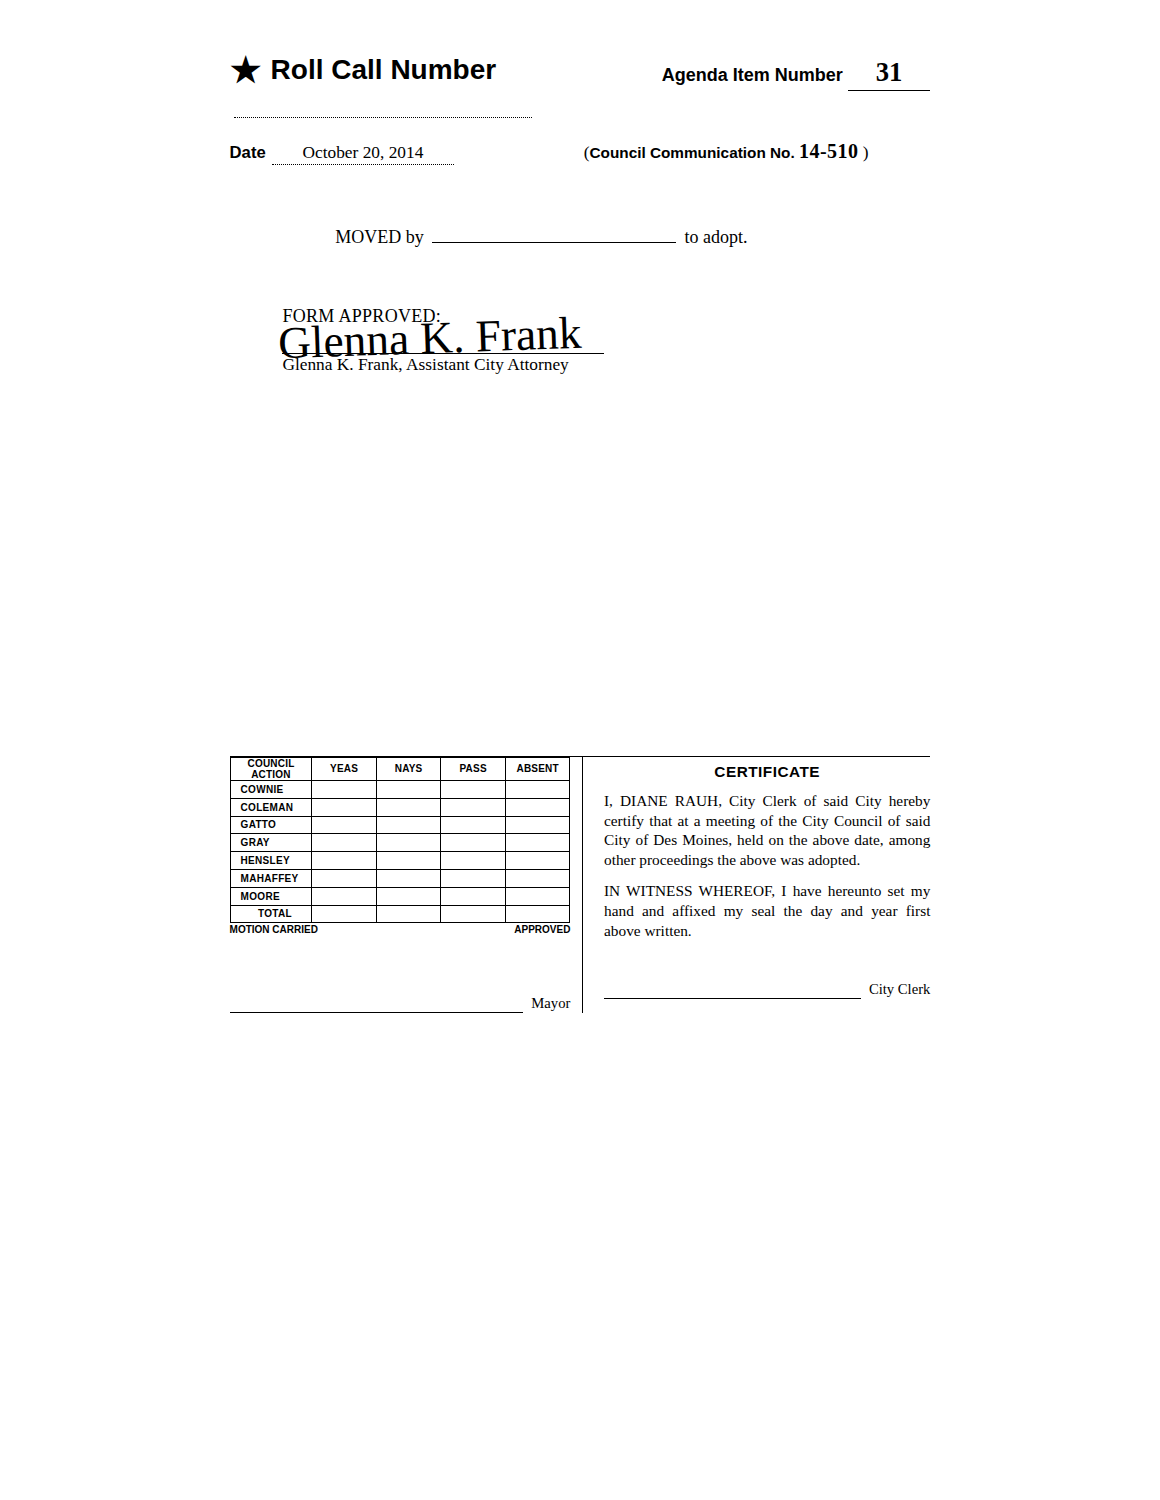★Roll Call Number
Agenda Item Number 31
Date October 20, 2014 (Council Communication No. 14-510 )
MOVED by to adopt.
FORM APPROVED:
Glenna K. Frank
Glenna K. Frank, Assistant City Attorney
| COUNCIL ACTION | YEAS | NAYS | PASS | ABSENT |
| --- | --- | --- | --- | --- |
| COWNIE | | | | |
| COLEMAN | | | | |
| GATTO | | | | |
| GRAY | | | | |
| HENSLEY | | | | |
| MAHAFFEY | | | | |
| MOORE | | | | |
| TOTAL | | | | |
MOTION CARRIED APPROVED
Mayor
CERTIFICATE
I, DIANE RAUH, City Clerk of said City hereby certify that at a meeting of the City Council of said City of Des Moines, held on the above date, among other proceedings the above was adopted.
IN WITNESS WHEREOF, I have hereunto set my hand and affixed my seal the day and year first above written.
City Clerk